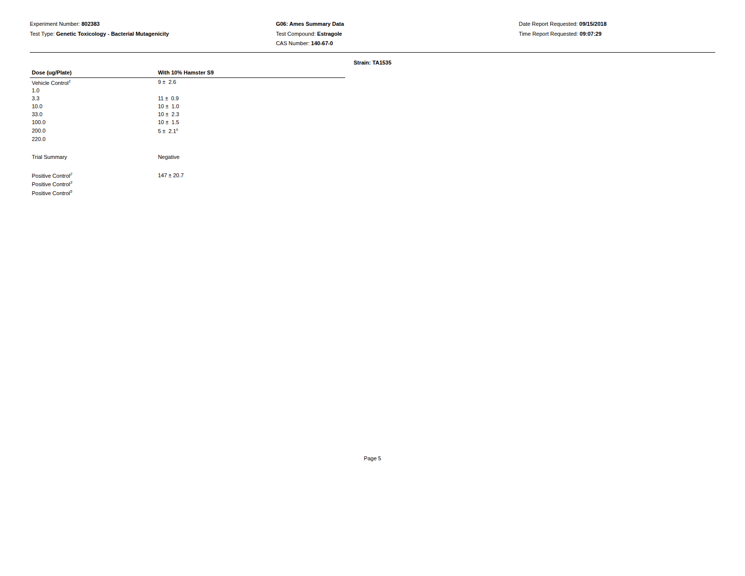Experiment Number: 802383
Test Type: Genetic Toxicology - Bacterial Mutagenicity
G06: Ames Summary Data
Test Compound: Estragole
CAS Number: 140-67-0
Date Report Requested: 09/15/2018
Time Report Requested: 09:07:29
Strain: TA1535
| Dose (ug/Plate) | With 10% Hamster S9 |
| --- | --- |
| Vehicle Control 1 | 9 ± 2.6 |
| 1.0 | |
| 3.3 | 11 ± 0.9 |
| 10.0 | 10 ± 1.0 |
| 33.0 | 10 ± 2.3 |
| 100.0 | 10 ± 1.5 |
| 200.0 | 5 ± 2.1 s |
| 220.0 | |
| Trial Summary | Negative |
| Positive Control 2 | 147 ± 20.7 |
| Positive Control 3 | |
| Positive Control 5 | |
Page 5